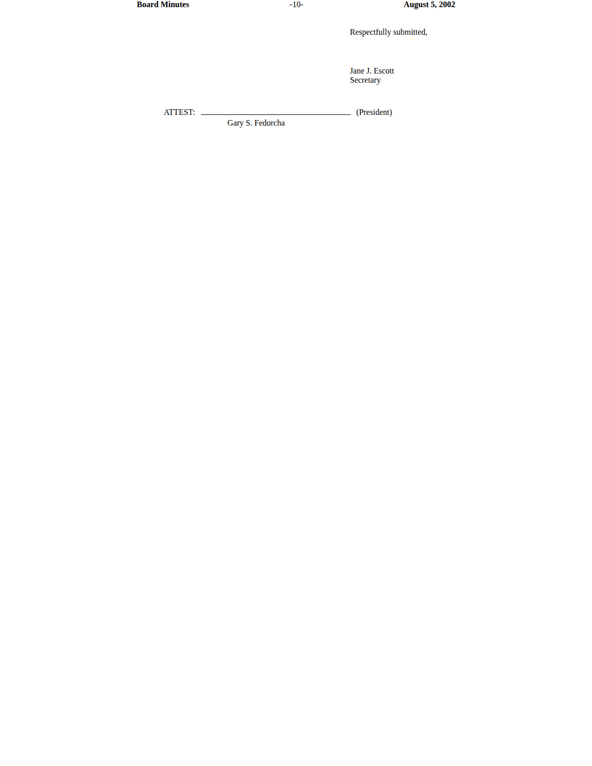Board Minutes
-10-
August 5, 2002
Respectfully submitted,
Jane J. Escott
Secretary
ATTEST: (President)
Gary S. Fedorcha